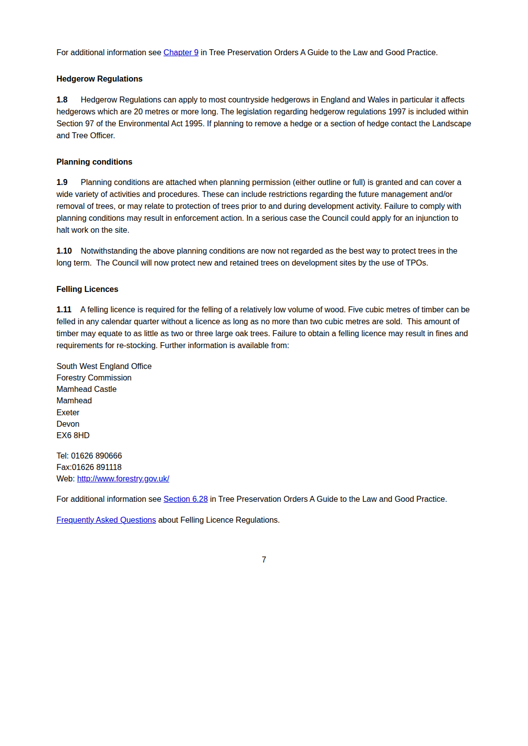For additional information see Chapter 9 in Tree Preservation Orders A Guide to the Law and Good Practice.
Hedgerow Regulations
1.8 Hedgerow Regulations can apply to most countryside hedgerows in England and Wales in particular it affects hedgerows which are 20 metres or more long. The legislation regarding hedgerow regulations 1997 is included within Section 97 of the Environmental Act 1995. If planning to remove a hedge or a section of hedge contact the Landscape and Tree Officer.
Planning conditions
1.9 Planning conditions are attached when planning permission (either outline or full) is granted and can cover a wide variety of activities and procedures. These can include restrictions regarding the future management and/or removal of trees, or may relate to protection of trees prior to and during development activity. Failure to comply with planning conditions may result in enforcement action. In a serious case the Council could apply for an injunction to halt work on the site.
1.10 Notwithstanding the above planning conditions are now not regarded as the best way to protect trees in the long term. The Council will now protect new and retained trees on development sites by the use of TPOs.
Felling Licences
1.11 A felling licence is required for the felling of a relatively low volume of wood. Five cubic metres of timber can be felled in any calendar quarter without a licence as long as no more than two cubic metres are sold. This amount of timber may equate to as little as two or three large oak trees. Failure to obtain a felling licence may result in fines and requirements for re-stocking. Further information is available from:
South West England Office
Forestry Commission
Mamhead Castle
Mamhead
Exeter
Devon
EX6 8HD
Tel: 01626 890666
Fax:01626 891118
Web: http://www.forestry.gov.uk/
For additional information see Section 6.28 in Tree Preservation Orders A Guide to the Law and Good Practice.
Frequently Asked Questions about Felling Licence Regulations.
7